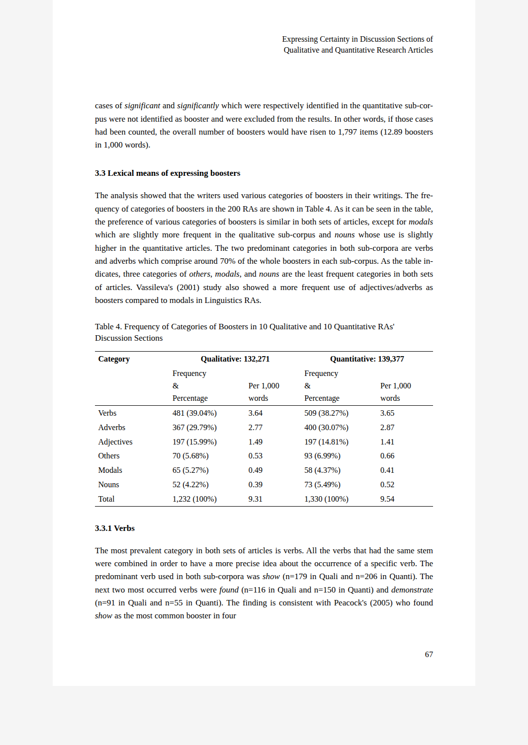Expressing Certainty in Discussion Sections of
Qualitative and Quantitative Research Articles
cases of significant and significantly which were respectively identified in the quantitative sub-corpus were not identified as booster and were excluded from the results. In other words, if those cases had been counted, the overall number of boosters would have risen to 1,797 items (12.89 boosters in 1,000 words).
3.3 Lexical means of expressing boosters
The analysis showed that the writers used various categories of boosters in their writings. The frequency of categories of boosters in the 200 RAs are shown in Table 4. As it can be seen in the table, the preference of various categories of boosters is similar in both sets of articles, except for modals which are slightly more frequent in the qualitative sub-corpus and nouns whose use is slightly higher in the quantitative articles. The two predominant categories in both sub-corpora are verbs and adverbs which comprise around 70% of the whole boosters in each sub-corpus. As the table indicates, three categories of others, modals, and nouns are the least frequent categories in both sets of articles. Vassileva's (2001) study also showed a more frequent use of adjectives/adverbs as boosters compared to modals in Linguistics RAs.
Table 4. Frequency of Categories of Boosters in 10 Qualitative and 10 Quantitative RAs' Discussion Sections
| Category | Qualitative: 132,271 | Quantitative: 139,377 |
| --- | --- | --- |
| | Frequency & Percentage | Per 1,000 words | Frequency & Percentage | Per 1,000 words |
| Verbs | 481 (39.04%) | 3.64 | 509 (38.27%) | 3.65 |
| Adverbs | 367 (29.79%) | 2.77 | 400 (30.07%) | 2.87 |
| Adjectives | 197 (15.99%) | 1.49 | 197 (14.81%) | 1.41 |
| Others | 70 (5.68%) | 0.53 | 93 (6.99%) | 0.66 |
| Modals | 65 (5.27%) | 0.49 | 58 (4.37%) | 0.41 |
| Nouns | 52 (4.22%) | 0.39 | 73 (5.49%) | 0.52 |
| Total | 1,232 (100%) | 9.31 | 1,330 (100%) | 9.54 |
3.3.1 Verbs
The most prevalent category in both sets of articles is verbs. All the verbs that had the same stem were combined in order to have a more precise idea about the occurrence of a specific verb. The predominant verb used in both sub-corpora was show (n=179 in Quali and n=206 in Quanti). The next two most occurred verbs were found (n=116 in Quali and n=150 in Quanti) and demonstrate (n=91 in Quali and n=55 in Quanti). The finding is consistent with Peacock's (2005) who found show as the most common booster in four
67